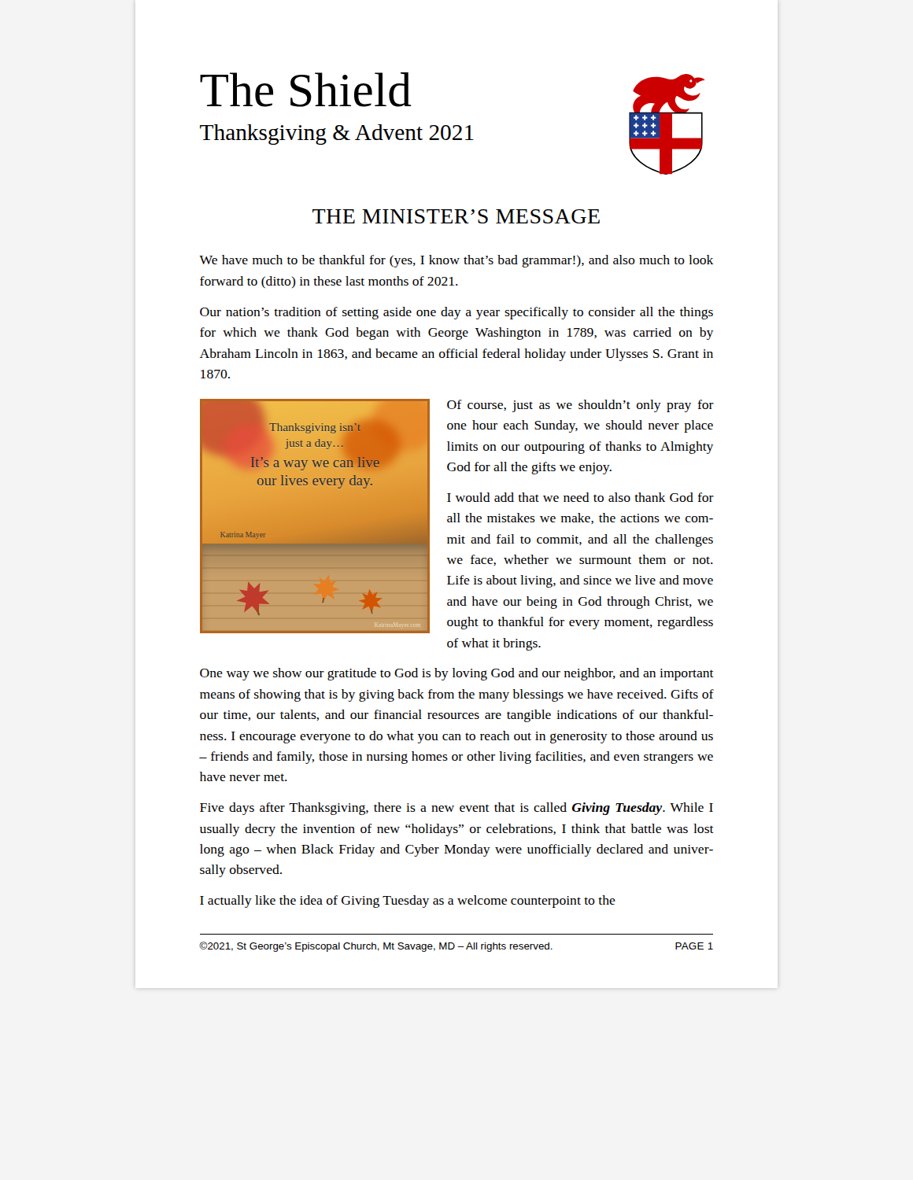The Shield
Thanksgiving & Advent 2021
THE MINISTER’S MESSAGE
We have much to be thankful for (yes, I know that’s bad grammar!), and also much to look forward to (ditto) in these last months of 2021.
Our nation’s tradition of setting aside one day a year specifically to consider all the things for which we thank God began with George Washington in 1789, was carried on by Abraham Lincoln in 1863, and became an official federal holiday under Ulysses S. Grant in 1870.
Thanksgiving isn’t
just a day… It’s a way we can live
our lives every day.
Katrina Mayer
KatrinaMayer.com
Of course, just as we shouldn’t only pray for one hour each Sunday, we should never place limits on our outpouring of thanks to Almighty God for all the gifts we enjoy.
I would add that we need to also thank God for all the mistakes we make, the actions we commit and fail to commit, and all the challenges we face, whether we surmount them or not. Life is about living, and since we live and move and have our being in God through Christ, we ought to thankful for every moment, regardless of what it brings.
One way we show our gratitude to God is by loving God and our neighbor, and an important means of showing that is by giving back from the many blessings we have received. Gifts of our time, our talents, and our financial resources are tangible indications of our thankfulness. I encourage everyone to do what you can to reach out in generosity to those around us – friends and family, those in nursing homes or other living facilities, and even strangers we have never met.
Five days after Thanksgiving, there is a new event that is called Giving Tuesday. While I usually decry the invention of new “holidays” or celebrations, I think that battle was lost long ago – when Black Friday and Cyber Monday were unofficially declared and universally observed.
I actually like the idea of Giving Tuesday as a welcome counterpoint to the
©2021, St George’s Episcopal Church, Mt Savage, MD – All rights reserved. PAGE 1